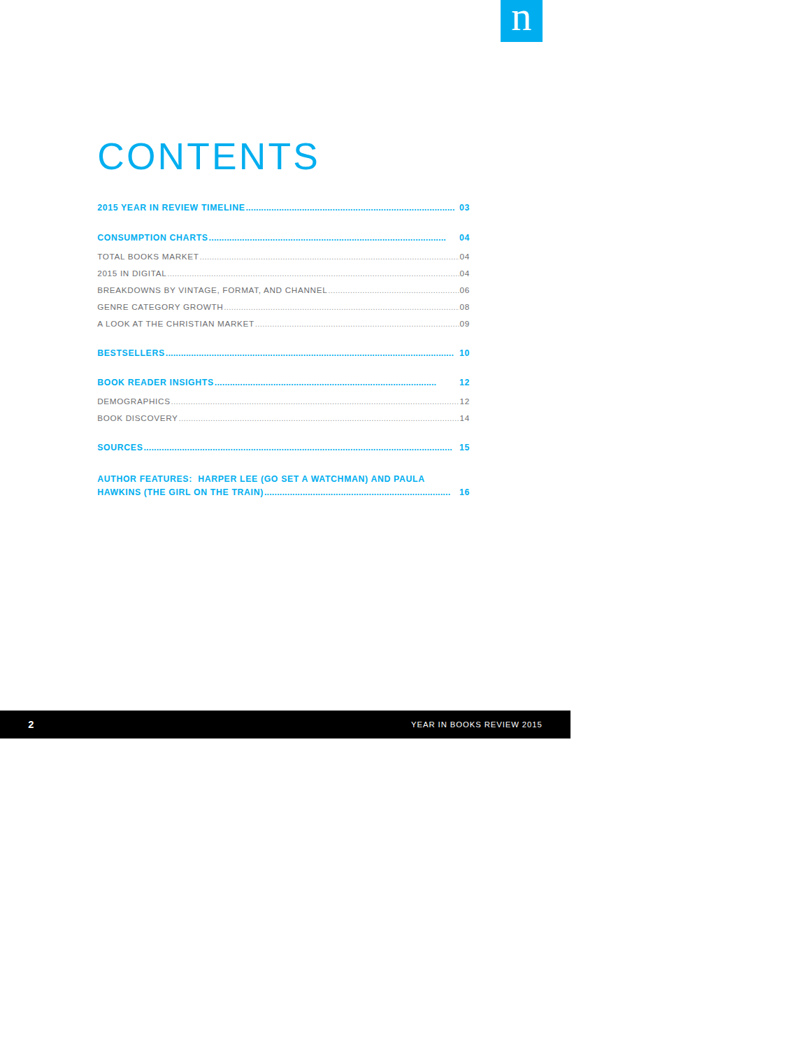n
CONTENTS
2015 YEAR IN REVIEW TIMELINE .................................................................................. 03
CONSUMPTION CHARTS ............................................................................................. 04
TOTAL BOOKS MARKET ......................................................................................................................... 04
2015 IN DIGITAL ..................................................................................................................................... 04
BREAKDOWNS BY VINTAGE, FORMAT, AND CHANNEL ......................................................... 06
GENRE CATEGORY GROWTH ............................................................................................................. 08
A LOOK AT THE CHRISTIAN MARKET ............................................................................................. 09
BESTSELLERS ................................................................................................................. 10
BOOK READER INSIGHTS ....................................................................................... 12
DEMOGRAPHICS ..................................................................................................................................... 12
BOOK DISCOVERY ................................................................................................................................. 14
SOURCES ......................................................................................................................... 15
AUTHOR FEATURES: HARPER LEE (GO SET A WATCHMAN) AND PAULA
HAWKINS (THE GIRL ON THE TRAIN) ......................................................................... 16
2
YEAR IN BOOKS REVIEW 2015